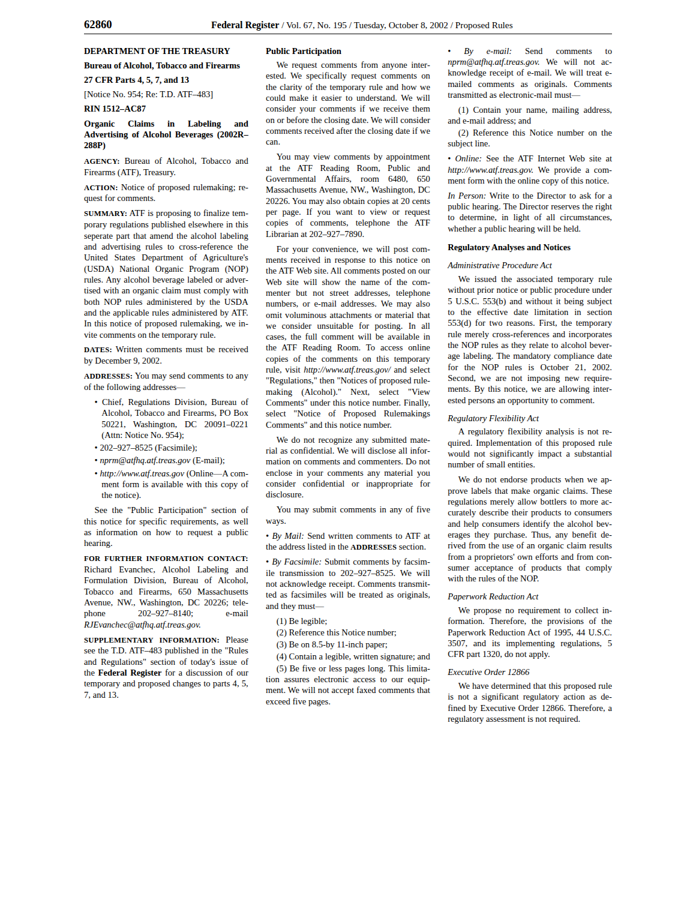62860
Federal Register / Vol. 67, No. 195 / Tuesday, October 8, 2002 / Proposed Rules
DEPARTMENT OF THE TREASURY
Bureau of Alcohol, Tobacco and Firearms
27 CFR Parts 4, 5, 7, and 13
[Notice No. 954; Re: T.D. ATF–483]
RIN 1512–AC87
Organic Claims in Labeling and Advertising of Alcohol Beverages (2002R–288P)
agency: Bureau of Alcohol, Tobacco and Firearms (ATF), Treasury.
action: Notice of proposed rulemaking; request for comments.
summary: ATF is proposing to finalize temporary regulations published elsewhere in this seperate part that amend the alcohol labeling and advertising rules to cross-reference the United States Department of Agriculture's (USDA) National Organic Program (NOP) rules. Any alcohol beverage labeled or advertised with an organic claim must comply with both NOP rules administered by the USDA and the applicable rules administered by ATF. In this notice of proposed rulemaking, we invite comments on the temporary rule.
dates: Written comments must be received by December 9, 2002.
addresses: You may send comments to any of the following addresses—
Chief, Regulations Division, Bureau of Alcohol, Tobacco and Firearms, PO Box 50221, Washington, DC 20091–0221 (Attn: Notice No. 954);
202–927–8525 (Facsimile);
nprm@atfhq.atf.treas.gov (E-mail);
http://www.atf.treas.gov (Online—A comment form is available with this copy of the notice).
See the "Public Participation" section of this notice for specific requirements, as well as information on how to request a public hearing.
for further information contact: Richard Evanchec, Alcohol Labeling and Formulation Division, Bureau of Alcohol, Tobacco and Firearms, 650 Massachusetts Avenue, NW., Washington, DC 20226; telephone 202–927–8140; e-mail RJEvanchec@atfhq.atf.treas.gov.
supplementary information: Please see the T.D. ATF–483 published in the "Rules and Regulations" section of today's issue of the Federal Register for a discussion of our temporary and proposed changes to parts 4, 5, 7, and 13.
Public Participation
We request comments from anyone interested. We specifically request comments on the clarity of the temporary rule and how we could make it easier to understand. We will consider your comments if we receive them on or before the closing date. We will consider comments received after the closing date if we can.
You may view comments by appointment at the ATF Reading Room, Public and Governmental Affairs, room 6480, 650 Massachusetts Avenue, NW., Washington, DC 20226. You may also obtain copies at 20 cents per page. If you want to view or request copies of comments, telephone the ATF Librarian at 202–927–7890.
For your convenience, we will post comments received in response to this notice on the ATF Web site. All comments posted on our Web site will show the name of the commenter but not street addresses, telephone numbers, or e-mail addresses. We may also omit voluminous attachments or material that we consider unsuitable for posting. In all cases, the full comment will be available in the ATF Reading Room. To access online copies of the comments on this temporary rule, visit http://www.atf.treas.gov/ and select "Regulations," then "Notices of proposed rulemaking (Alcohol)." Next, select "View Comments" under this notice number. Finally, select "Notice of Proposed Rulemakings Comments" and this notice number.
We do not recognize any submitted material as confidential. We will disclose all information on comments and commenters. Do not enclose in your comments any material you consider confidential or inappropriate for disclosure.
You may submit comments in any of five ways.
• By Mail: Send written comments to ATF at the address listed in the addresses section.
• By Facsimile: Submit comments by facsimile transmission to 202–927–8525. We will not acknowledge receipt. Comments transmitted as facsimiles will be treated as originals, and they must—
(1) Be legible;
(2) Reference this Notice number;
(3) Be on 8.5-by 11-inch paper;
(4) Contain a legible, written signature; and
(5) Be five or less pages long. This limitation assures electronic access to our equipment. We will not accept faxed comments that exceed five pages.
• By e-mail: Send comments to nprm@atfhq.atf.treas.gov. We will not acknowledge receipt of e-mail. We will treat e-mailed comments as originals. Comments transmitted as electronic-mail must—
(1) Contain your name, mailing address, and e-mail address; and
(2) Reference this Notice number on the subject line.
• Online: See the ATF Internet Web site at http://www.atf.treas.gov. We provide a comment form with the online copy of this notice.
In Person: Write to the Director to ask for a public hearing. The Director reserves the right to determine, in light of all circumstances, whether a public hearing will be held.
Regulatory Analyses and Notices
Administrative Procedure Act
We issued the associated temporary rule without prior notice or public procedure under 5 U.S.C. 553(b) and without it being subject to the effective date limitation in section 553(d) for two reasons. First, the temporary rule merely cross-references and incorporates the NOP rules as they relate to alcohol beverage labeling. The mandatory compliance date for the NOP rules is October 21, 2002. Second, we are not imposing new requirements. By this notice, we are allowing interested persons an opportunity to comment.
Regulatory Flexibility Act
A regulatory flexibility analysis is not required. Implementation of this proposed rule would not significantly impact a substantial number of small entities.
We do not endorse products when we approve labels that make organic claims. These regulations merely allow bottlers to more accurately describe their products to consumers and help consumers identify the alcohol beverages they purchase. Thus, any benefit derived from the use of an organic claim results from a proprietors' own efforts and from consumer acceptance of products that comply with the rules of the NOP.
Paperwork Reduction Act
We propose no requirement to collect information. Therefore, the provisions of the Paperwork Reduction Act of 1995, 44 U.S.C. 3507, and its implementing regulations, 5 CFR part 1320, do not apply.
Executive Order 12866
We have determined that this proposed rule is not a significant regulatory action as defined by Executive Order 12866. Therefore, a regulatory assessment is not required.